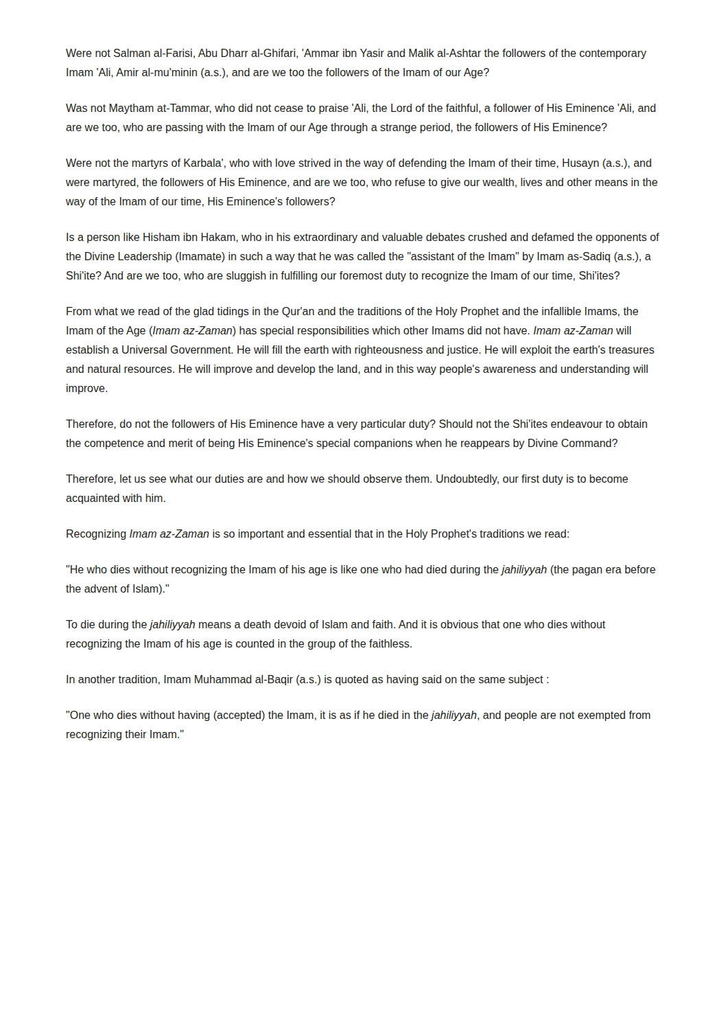Were not Salman al-Farisi, Abu Dharr al-Ghifari, 'Ammar ibn Yasir and Malik al-Ashtar the followers of the contemporary Imam 'Ali, Amir al-mu'minin (a.s.), and are we too the followers of the Imam of our Age?
Was not Maytham at-Tammar, who did not cease to praise 'Ali, the Lord of the faithful, a follower of His Eminence 'Ali, and are we too, who are passing with the Imam of our Age through a strange period, the followers of His Eminence?
Were not the martyrs of Karbala', who with love strived in the way of defending the Imam of their time, Husayn (a.s.), and were martyred, the followers of His Eminence, and are we too, who refuse to give our wealth, lives and other means in the way of the Imam of our time, His Eminence's followers?
Is a person like Hisham ibn Hakam, who in his extraordinary and valuable debates crushed and defamed the opponents of the Divine Leadership (Imamate) in such a way that he was called the "assistant of the Imam" by Imam as-Sadiq (a.s.), a Shi'ite? And are we too, who are sluggish in fulfilling our foremost duty to recognize the Imam of our time, Shi'ites?
From what we read of the glad tidings in the Qur'an and the traditions of the Holy Prophet and the infallible Imams, the Imam of the Age (Imam az-Zaman) has special responsibilities which other Imams did not have. Imam az-Zaman will establish a Universal Government. He will fill the earth with righteousness and justice. He will exploit the earth's treasures and natural resources. He will improve and develop the land, and in this way people's awareness and understanding will improve.
Therefore, do not the followers of His Eminence have a very particular duty? Should not the Shi'ites endeavour to obtain the competence and merit of being His Eminence's special companions when he reappears by Divine Command?
Therefore, let us see what our duties are and how we should observe them. Undoubtedly, our first duty is to become acquainted with him.
Recognizing Imam az-Zaman is so important and essential that in the Holy Prophet's traditions we read:
"He who dies without recognizing the Imam of his age is like one who had died during the jahiliyyah (the pagan era before the advent of Islam)."
To die during the jahiliyyah means a death devoid of Islam and faith. And it is obvious that one who dies without recognizing the Imam of his age is counted in the group of the faithless.
In another tradition, Imam Muhammad al-Baqir (a.s.) is quoted as having said on the same subject :
"One who dies without having (accepted) the Imam, it is as if he died in the jahiliyyah, and people are not exempted from recognizing their Imam."